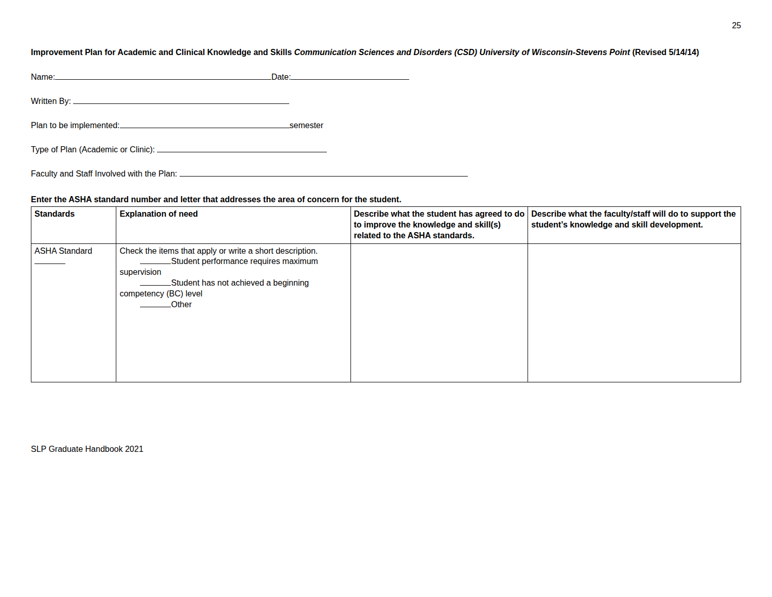25
Improvement Plan for Academic and Clinical Knowledge and Skills Communication Sciences and Disorders (CSD) University of Wisconsin-Stevens Point (Revised 5/14/14)
Name: Date:
Written By:
Plan to be implemented: semester
Type of Plan (Academic or Clinic):
Faculty and Staff Involved with the Plan:
Enter the ASHA standard number and letter that addresses the area of concern for the student.
| Standards | Explanation of need | Describe what the student has agreed to do to improve the knowledge and skill(s) related to the ASHA standards. | Describe what the faculty/staff will do to support the student’s knowledge and skill development. |
| --- | --- | --- | --- |
| ASHA Standard | Check the items that apply or write a short description. Student performance requires maximum supervision Student has not achieved a beginning competency (BC) level Other | | |
SLP Graduate Handbook 2021